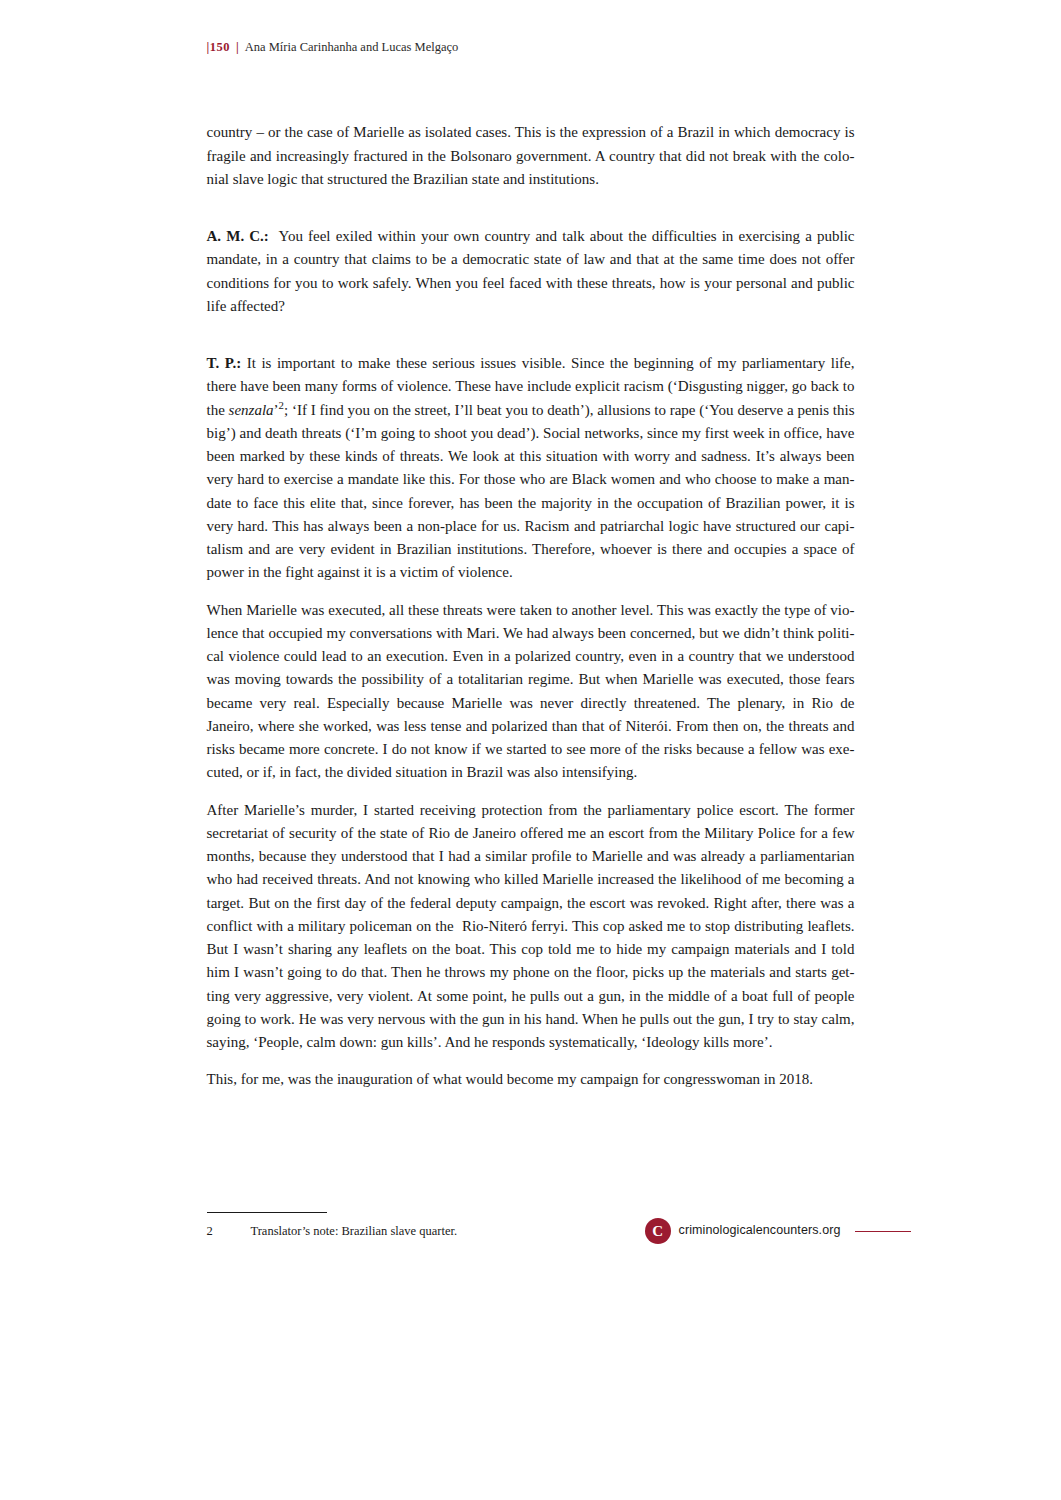|150|Ana Míria Carinhanha and Lucas Melgaço
country – or the case of Marielle as isolated cases. This is the expression of a Brazil in which democracy is fragile and increasingly fractured in the Bolsonaro government. A country that did not break with the colonial slave logic that structured the Brazilian state and institutions.
A. M. C.: You feel exiled within your own country and talk about the difficulties in exercising a public mandate, in a country that claims to be a democratic state of law and that at the same time does not offer conditions for you to work safely. When you feel faced with these threats, how is your personal and public life affected?
T. P.: It is important to make these serious issues visible. Since the beginning of my parliamentary life, there have been many forms of violence. These have include explicit racism (‘Disgusting nigger, go back to the senzala’2; ‘If I find you on the street, I’ll beat you to death’), allusions to rape (‘You deserve a penis this big’) and death threats (‘I’m going to shoot you dead’). Social networks, since my first week in office, have been marked by these kinds of threats. We look at this situation with worry and sadness. It’s always been very hard to exercise a mandate like this. For those who are Black women and who choose to make a mandate to face this elite that, since forever, has been the majority in the occupation of Brazilian power, it is very hard. This has always been a non-place for us. Racism and patriarchal logic have structured our capitalism and are very evident in Brazilian institutions. Therefore, whoever is there and occupies a space of power in the fight against it is a victim of violence.
When Marielle was executed, all these threats were taken to another level. This was exactly the type of violence that occupied my conversations with Mari. We had always been concerned, but we didn’t think political violence could lead to an execution. Even in a polarized country, even in a country that we understood was moving towards the possibility of a totalitarian regime. But when Marielle was executed, those fears became very real. Especially because Marielle was never directly threatened. The plenary, in Rio de Janeiro, where she worked, was less tense and polarized than that of Niterói. From then on, the threats and risks became more concrete. I do not know if we started to see more of the risks because a fellow was executed, or if, in fact, the divided situation in Brazil was also intensifying.
After Marielle’s murder, I started receiving protection from the parliamentary police escort. The former secretariat of security of the state of Rio de Janeiro offered me an escort from the Military Police for a few months, because they understood that I had a similar profile to Marielle and was already a parliamentarian who had received threats. And not knowing who killed Marielle increased the likelihood of me becoming a target. But on the first day of the federal deputy campaign, the escort was revoked. Right after, there was a conflict with a military policeman on the Rio-Niteró ferryi. This cop asked me to stop distributing leaflets. But I wasn’t sharing any leaflets on the boat. This cop told me to hide my campaign materials and I told him I wasn’t going to do that. Then he throws my phone on the floor, picks up the materials and starts getting very aggressive, very violent. At some point, he pulls out a gun, in the middle of a boat full of people going to work. He was very nervous with the gun in his hand. When he pulls out the gun, I try to stay calm, saying, ‘People, calm down: gun kills’. And he responds systematically, ‘Ideology kills more’.
This, for me, was the inauguration of what would become my campaign for congresswoman in 2018.
2 Translator’s note: Brazilian slave quarter.
C
criminologicalencounters.org